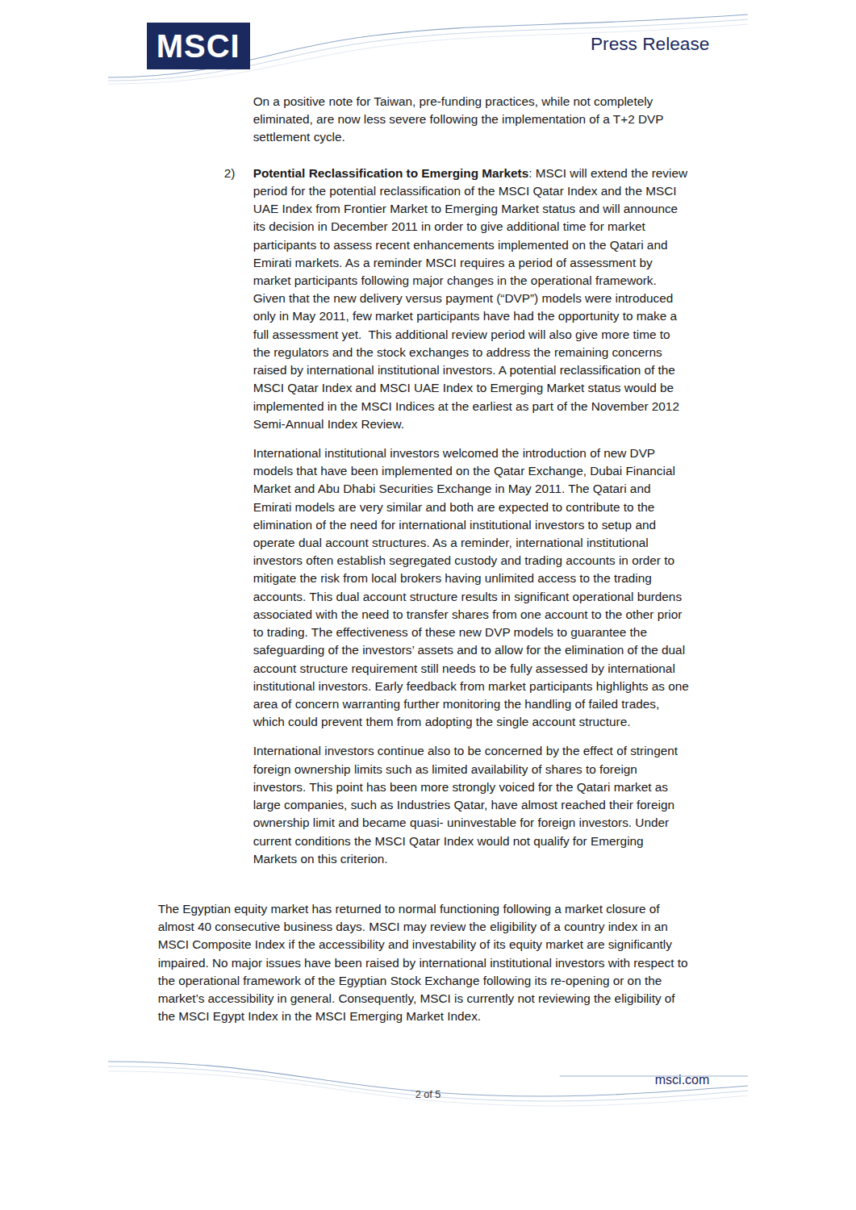MSCI
Press Release
On a positive note for Taiwan, pre-funding practices, while not completely eliminated, are now less severe following the implementation of a T+2 DVP settlement cycle.
2)
Potential Reclassification to Emerging Markets: MSCI will extend the review period for the potential reclassification of the MSCI Qatar Index and the MSCI UAE Index from Frontier Market to Emerging Market status and will announce its decision in December 2011 in order to give additional time for market participants to assess recent enhancements implemented on the Qatari and Emirati markets. As a reminder MSCI requires a period of assessment by market participants following major changes in the operational framework. Given that the new delivery versus payment (“DVP”) models were introduced only in May 2011, few market participants have had the opportunity to make a full assessment yet. This additional review period will also give more time to the regulators and the stock exchanges to address the remaining concerns raised by international institutional investors. A potential reclassification of the MSCI Qatar Index and MSCI UAE Index to Emerging Market status would be implemented in the MSCI Indices at the earliest as part of the November 2012 Semi-Annual Index Review.
International institutional investors welcomed the introduction of new DVP models that have been implemented on the Qatar Exchange, Dubai Financial Market and Abu Dhabi Securities Exchange in May 2011. The Qatari and Emirati models are very similar and both are expected to contribute to the elimination of the need for international institutional investors to setup and operate dual account structures. As a reminder, international institutional investors often establish segregated custody and trading accounts in order to mitigate the risk from local brokers having unlimited access to the trading accounts. This dual account structure results in significant operational burdens associated with the need to transfer shares from one account to the other prior to trading. The effectiveness of these new DVP models to guarantee the safeguarding of the investors’ assets and to allow for the elimination of the dual account structure requirement still needs to be fully assessed by international institutional investors. Early feedback from market participants highlights as one area of concern warranting further monitoring the handling of failed trades, which could prevent them from adopting the single account structure.
International investors continue also to be concerned by the effect of stringent foreign ownership limits such as limited availability of shares to foreign investors. This point has been more strongly voiced for the Qatari market as large companies, such as Industries Qatar, have almost reached their foreign ownership limit and became quasi- uninvestable for foreign investors. Under current conditions the MSCI Qatar Index would not qualify for Emerging Markets on this criterion.
The Egyptian equity market has returned to normal functioning following a market closure of almost 40 consecutive business days. MSCI may review the eligibility of a country index in an MSCI Composite Index if the accessibility and investability of its equity market are significantly impaired. No major issues have been raised by international institutional investors with respect to the operational framework of the Egyptian Stock Exchange following its re-opening or on the market’s accessibility in general. Consequently, MSCI is currently not reviewing the eligibility of the MSCI Egypt Index in the MSCI Emerging Market Index.
msci.com
2 of 5